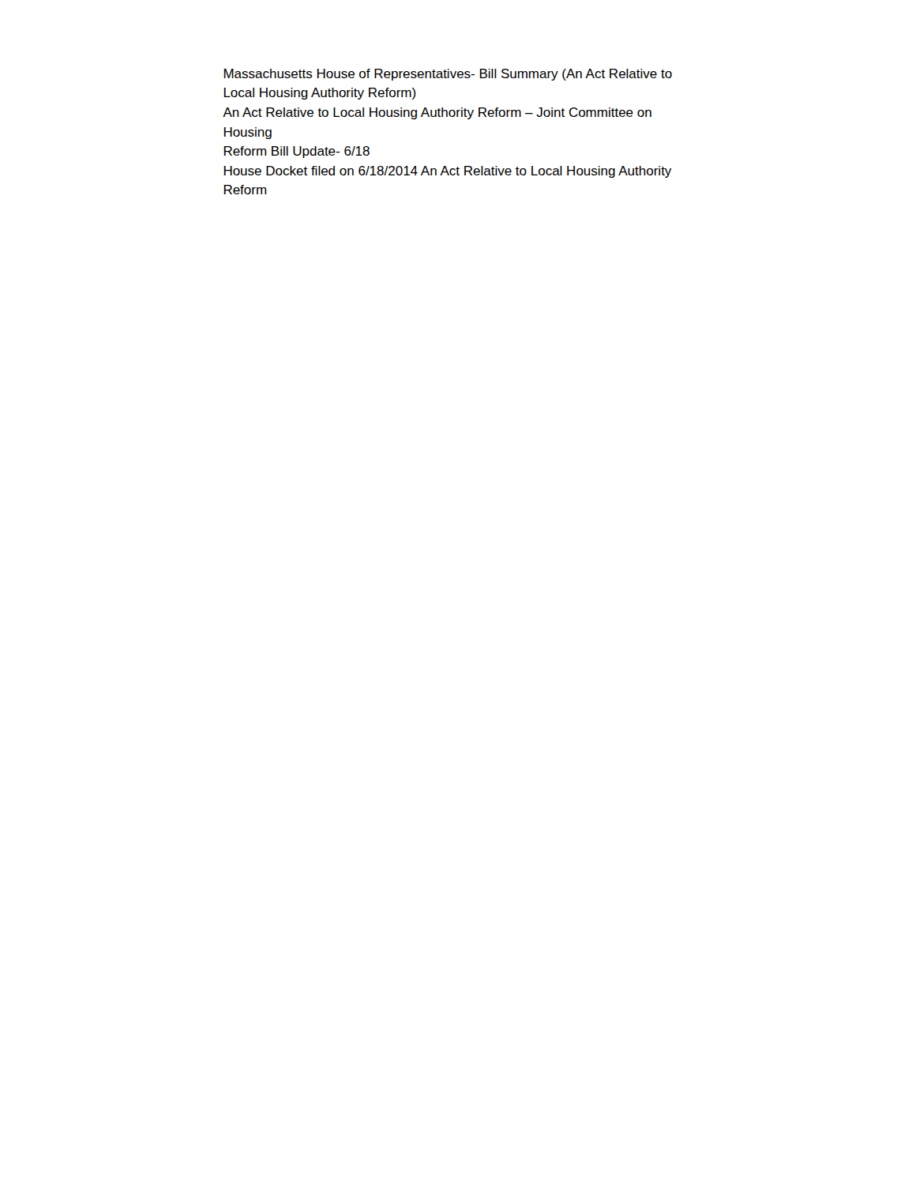Massachusetts House of Representatives- Bill Summary (An Act Relative to Local Housing Authority Reform)
An Act Relative to Local Housing Authority Reform – Joint Committee on Housing
Reform Bill Update- 6/18
House Docket filed on 6/18/2014 An Act Relative to Local Housing Authority Reform